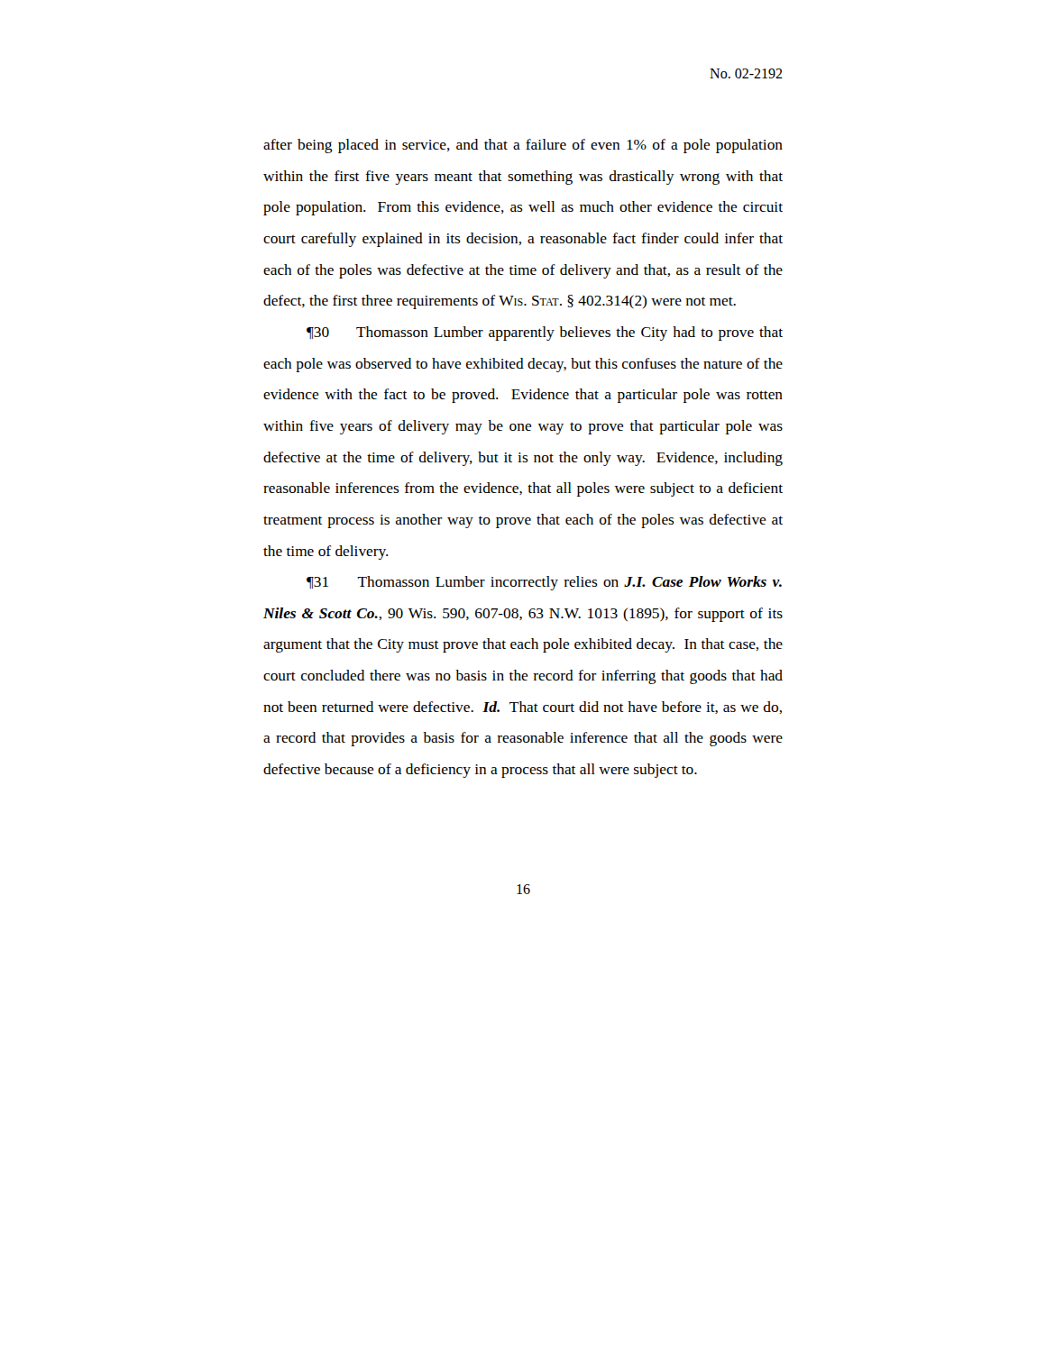No. 02-2192
after being placed in service, and that a failure of even 1% of a pole population within the first five years meant that something was drastically wrong with that pole population. From this evidence, as well as much other evidence the circuit court carefully explained in its decision, a reasonable fact finder could infer that each of the poles was defective at the time of delivery and that, as a result of the defect, the first three requirements of Wis. Stat. § 402.314(2) were not met.
¶30 Thomasson Lumber apparently believes the City had to prove that each pole was observed to have exhibited decay, but this confuses the nature of the evidence with the fact to be proved. Evidence that a particular pole was rotten within five years of delivery may be one way to prove that particular pole was defective at the time of delivery, but it is not the only way. Evidence, including reasonable inferences from the evidence, that all poles were subject to a deficient treatment process is another way to prove that each of the poles was defective at the time of delivery.
¶31 Thomasson Lumber incorrectly relies on J.I. Case Plow Works v. Niles & Scott Co., 90 Wis. 590, 607-08, 63 N.W. 1013 (1895), for support of its argument that the City must prove that each pole exhibited decay. In that case, the court concluded there was no basis in the record for inferring that goods that had not been returned were defective. Id. That court did not have before it, as we do, a record that provides a basis for a reasonable inference that all the goods were defective because of a deficiency in a process that all were subject to.
16